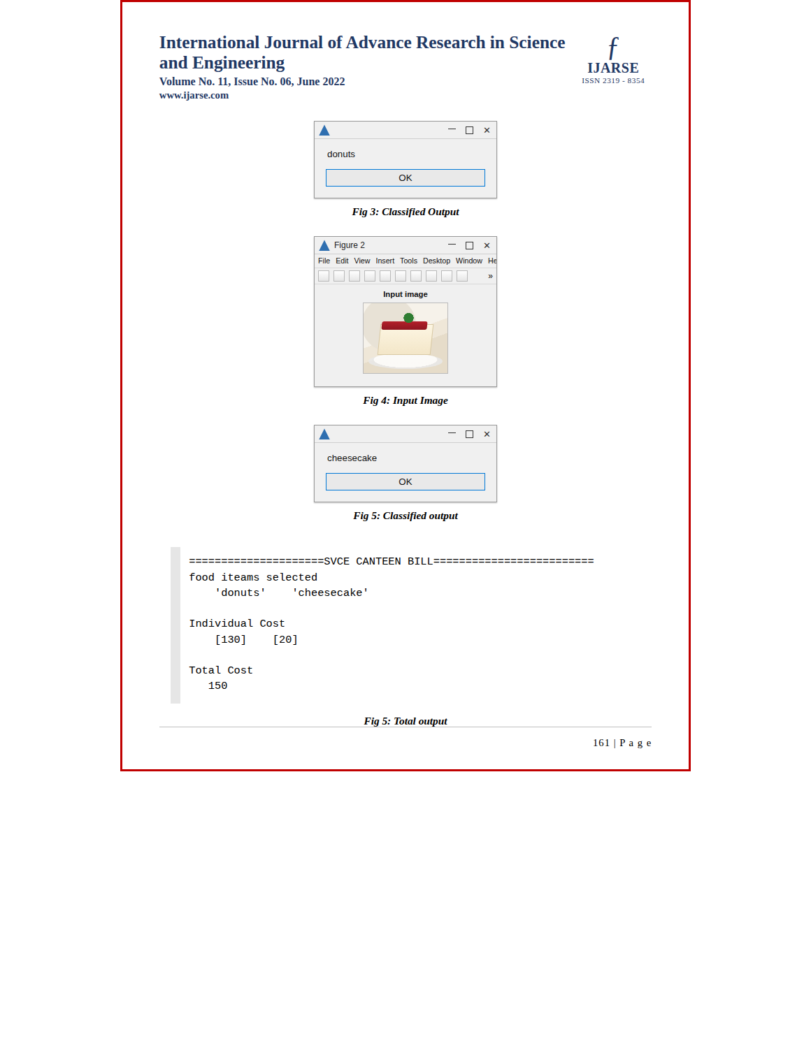International Journal of Advance Research in Science and Engineering
Volume No. 11, Issue No. 06, June 2022
www.ijarse.com
ƒ
IJARSE
ISSN 2319 - 8354
✕
donuts
OK
Fig 3: Classified Output
Figure 2 ✕
File Edit View Insert Tools Desktop Window Help⌄
»
Input image
Fig 4: Input Image
✕
cheesecake
OK
Fig 5: Classified output
=====================SVCE CANTEEN BILL========================= food iteams selected 'donuts' 'cheesecake' Individual Cost [130] [20] Total Cost 150
Fig 5: Total output
161 | P a g e